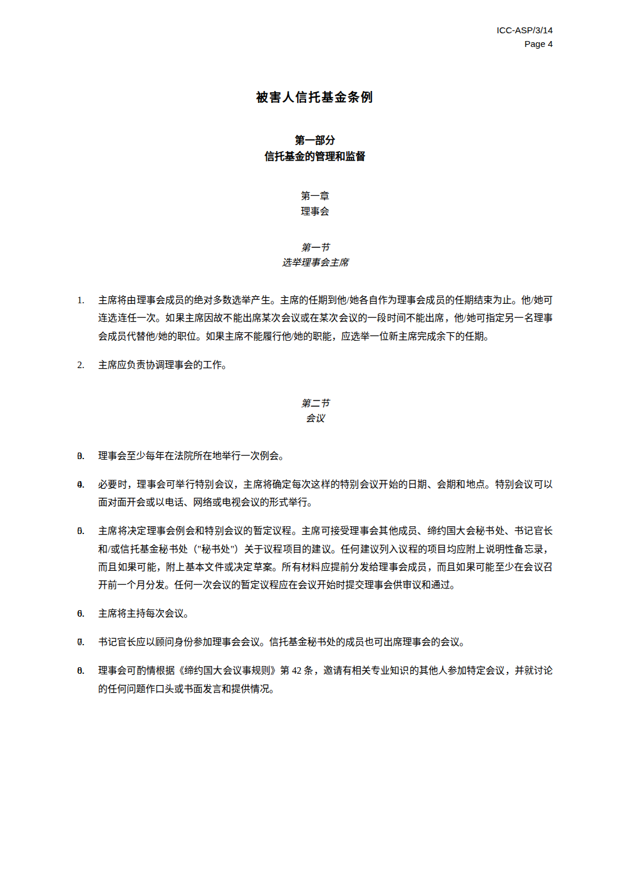ICC-ASP/3/14
Page 4
被害人信托基金条例
第一部分
信托基金的管理和监督
第一章
理事会
第一节
选举理事会主席
主席将由理事会成员的绝对多数选举产生。主席的任期到他/她各自作为理事会成员的任期结束为止。他/她可连选连任一次。如果主席因故不能出席某次会议或在某次会议的一段时间不能出席，他/她可指定另一名理事会成员代替他/她的职位。如果主席不能履行他/她的职能，应选举一位新主席完成余下的任期。
主席应负责协调理事会的工作。
第二节
会议
3. 理事会至少每年在法院所在地举行一次例会。
4. 必要时，理事会可举行特别会议，主席将确定每次这样的特别会议开始的日期、会期和地点。特别会议可以面对面开会或以电话、网络或电视会议的形式举行。
5. 主席将决定理事会例会和特别会议的暂定议程。主席可接受理事会其他成员、缔约国大会秘书处、书记官长和/或信托基金秘书处（"秘书处"）关于议程项目的建议。任何建议列入议程的项目均应附上说明性备忘录，而且如果可能，附上基本文件或决定草案。所有材料应提前分发给理事会成员，而且如果可能至少在会议召开前一个月分发。任何一次会议的暂定议程应在会议开始时提交理事会供审议和通过。
6. 主席将主持每次会议。
7. 书记官长应以顾问身份参加理事会会议。信托基金秘书处的成员也可出席理事会的会议。
8. 理事会可酌情根据《缔约国大会议事规则》第 42 条，邀请有相关专业知识的其他人参加特定会议，并就讨论的任何问题作口头或书面发言和提供情况。